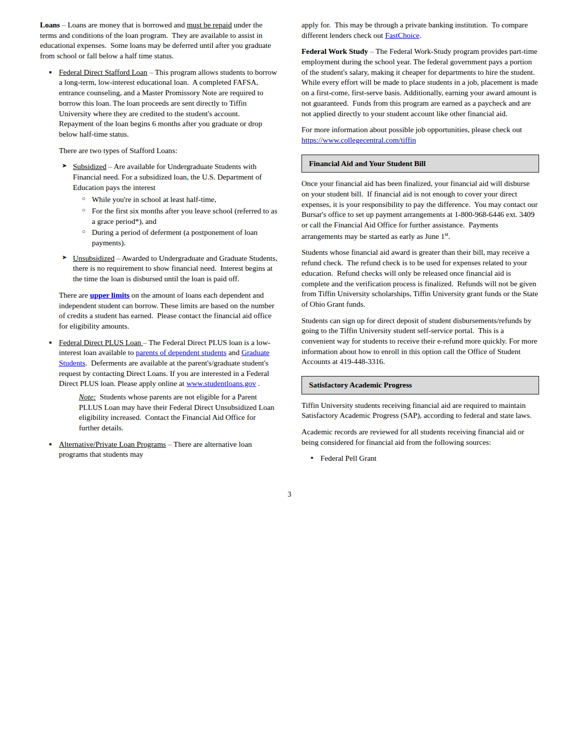Loans – Loans are money that is borrowed and must be repaid under the terms and conditions of the loan program. They are available to assist in educational expenses. Some loans may be deferred until after you graduate from school or fall below a half time status.
Federal Direct Stafford Loan – This program allows students to borrow a long-term, low-interest educational loan. A completed FAFSA, entrance counseling, and a Master Promissory Note are required to borrow this loan. The loan proceeds are sent directly to Tiffin University where they are credited to the student's account. Repayment of the loan begins 6 months after you graduate or drop below half-time status.
There are two types of Stafford Loans:
Subsidized – Are available for Undergraduate Students with Financial need. For a subsidized loan, the U.S. Department of Education pays the interest
While you're in school at least half-time,
For the first six months after you leave school (referred to as a grace period*), and
During a period of deferment (a postponement of loan payments).
Unsubsidized – Awarded to Undergraduate and Graduate Students, there is no requirement to show financial need. Interest begins at the time the loan is disbursed until the loan is paid off.
There are upper limits on the amount of loans each dependent and independent student can borrow. These limits are based on the number of credits a student has earned. Please contact the financial aid office for eligibility amounts.
Federal Direct PLUS Loan – The Federal Direct PLUS loan is a low-interest loan available to parents of dependent students and Graduate Students. Deferments are available at the parent's/graduate student's request by contacting Direct Loans. If you are interested in a Federal Direct PLUS loan. Please apply online at www.studentloans.gov .
Note: Students whose parents are not eligible for a Parent PLLUS Loan may have their Federal Direct Unsubsidized Loan eligibility increased. Contact the Financial Aid Office for further details.
Alternative/Private Loan Programs – There are alternative loan programs that students may
apply for. This may be through a private banking institution. To compare different lenders check out FastChoice.
Federal Work Study – The Federal Work-Study program provides part-time employment during the school year. The federal government pays a portion of the student's salary, making it cheaper for departments to hire the student. While every effort will be made to place students in a job, placement is made on a first-come, first-serve basis. Additionally, earning your award amount is not guaranteed. Funds from this program are earned as a paycheck and are not applied directly to your student account like other financial aid.
For more information about possible job opportunities, please check out https://www.collegecentral.com/tiffin
Financial Aid and Your Student Bill
Once your financial aid has been finalized, your financial aid will disburse on your student bill. If financial aid is not enough to cover your direct expenses, it is your responsibility to pay the difference. You may contact our Bursar's office to set up payment arrangements at 1-800-968-6446 ext. 3409 or call the Financial Aid Office for further assistance. Payments arrangements may be started as early as June 1st.
Students whose financial aid award is greater than their bill, may receive a refund check. The refund check is to be used for expenses related to your education. Refund checks will only be released once financial aid is complete and the verification process is finalized. Refunds will not be given from Tiffin University scholarships, Tiffin University grant funds or the State of Ohio Grant funds.
Students can sign up for direct deposit of student disbursements/refunds by going to the Tiffin University student self-service portal. This is a convenient way for students to receive their e-refund more quickly. For more information about how to enroll in this option call the Office of Student Accounts at 419-448-3316.
Satisfactory Academic Progress
Tiffin University students receiving financial aid are required to maintain Satisfactory Academic Progress (SAP), according to federal and state laws.
Academic records are reviewed for all students receiving financial aid or being considered for financial aid from the following sources:
Federal Pell Grant
3